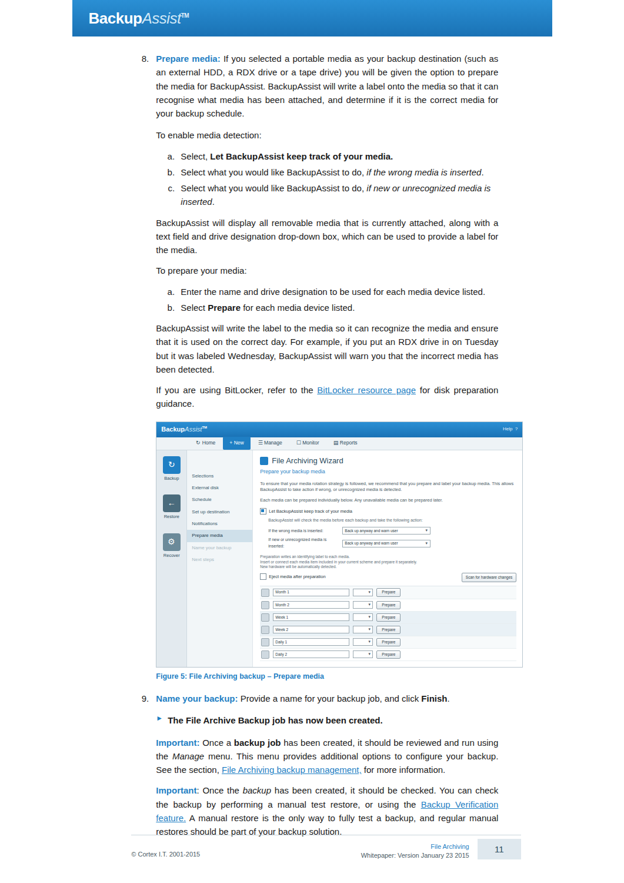BackupAssistTM
8. Prepare media: If you selected a portable media as your backup destination (such as an external HDD, a RDX drive or a tape drive) you will be given the option to prepare the media for BackupAssist. BackupAssist will write a label onto the media so that it can recognise what media has been attached, and determine if it is the correct media for your backup schedule.
To enable media detection:
Select, Let BackupAssist keep track of your media.
Select what you would like BackupAssist to do, if the wrong media is inserted.
Select what you would like BackupAssist to do, if new or unrecognized media is inserted.
BackupAssist will display all removable media that is currently attached, along with a text field and drive designation drop-down box, which can be used to provide a label for the media.
To prepare your media:
Enter the name and drive designation to be used for each media device listed.
Select Prepare for each media device listed.
BackupAssist will write the label to the media so it can recognize the media and ensure that it is used on the correct day. For example, if you put an RDX drive in on Tuesday but it was labeled Wednesday, BackupAssist will warn you that the incorrect media has been detected.
If you are using BitLocker, refer to the BitLocker resource page for disk preparation guidance.
BackupAssistTM
Help ?
↻ Home
+ New
☰ Manage
☐ Monitor
▤ Reports
↻
Backup
←
Restore
⚙
Recover
Selections
External disk
Schedule
Set up destination
Notifications
Prepare media
Name your backup
Next steps
File Archiving Wizard
Prepare your backup media
To ensure that your media rotation strategy is followed, we recommend that you prepare and label your backup media. This allows BackupAssist to take action if wrong, or unrecognized media is detected.
Each media can be prepared individually below. Any unavailable media can be prepared later.
Let BackupAssist keep track of your media
BackupAssist will check the media before each backup and take the following action:
If the wrong media is inserted: Back up anyway and warn user▼
If new or unrecognized media is inserted: Back up anyway and warn user▼
Preparation writes an identifying label to each media.
Insert or connect each media item included in your current scheme and prepare it separately.
New hardware will be automatically detected.
Eject media after preparation
Scan for hardware changes
Month 1 ▼ Prepare
Month 2 ▼ Prepare
Week 1 ▼ Prepare
Week 2 ▼ Prepare
Daily 1 ▼ Prepare
Daily 2 ▼ Prepare
Figure 5: File Archiving backup – Prepare media
9. Name your backup: Provide a name for your backup job, and click Finish.
► The File Archive Backup job has now been created.
Important: Once a backup job has been created, it should be reviewed and run using the Manage menu. This menu provides additional options to configure your backup. See the section, File Archiving backup management, for more information.
Important: Once the backup has been created, it should be checked. You can check the backup by performing a manual test restore, or using the Backup Verification feature. A manual restore is the only way to fully test a backup, and regular manual restores should be part of your backup solution.
© Cortex I.T. 2001-2015
File Archiving
Whitepaper: Version January 23 2015
11